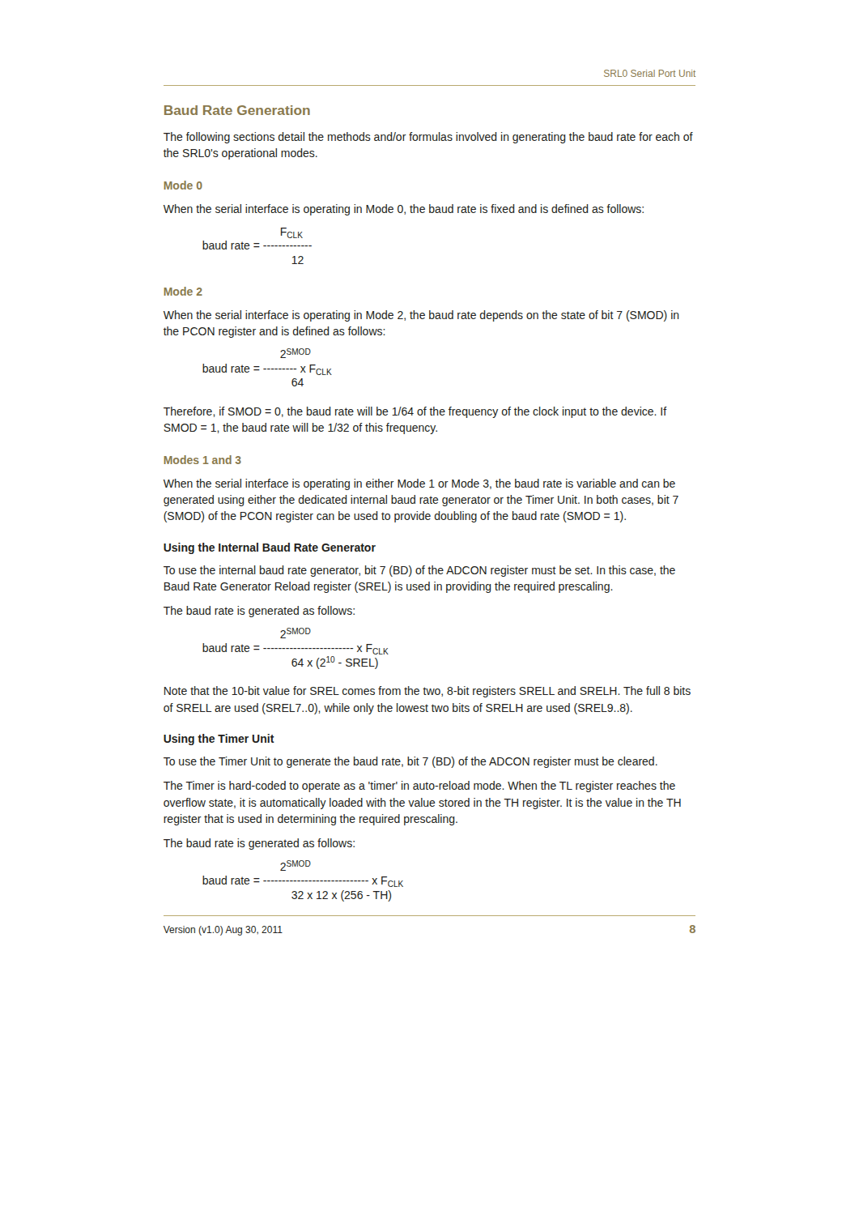SRL0 Serial Port Unit
Baud Rate Generation
The following sections detail the methods and/or formulas involved in generating the baud rate for each of the SRL0's operational modes.
Mode 0
When the serial interface is operating in Mode 0, the baud rate is fixed and is defined as follows:
FCLK
baud rate = -------------
12
Mode 2
When the serial interface is operating in Mode 2, the baud rate depends on the state of bit 7 (SMOD) in the PCON register and is defined as follows:
2SMOD
baud rate = --------- x FCLK
64
Therefore, if SMOD = 0, the baud rate will be 1/64 of the frequency of the clock input to the device. If SMOD = 1, the baud rate will be 1/32 of this frequency.
Modes 1 and 3
When the serial interface is operating in either Mode 1 or Mode 3, the baud rate is variable and can be generated using either the dedicated internal baud rate generator or the Timer Unit. In both cases, bit 7 (SMOD) of the PCON register can be used to provide doubling of the baud rate (SMOD = 1).
Using the Internal Baud Rate Generator
To use the internal baud rate generator, bit 7 (BD) of the ADCON register must be set. In this case, the Baud Rate Generator Reload register (SREL) is used in providing the required prescaling.
The baud rate is generated as follows:
2SMOD
baud rate = ------------------------ x FCLK
64 x (210 - SREL)
Note that the 10-bit value for SREL comes from the two, 8-bit registers SRELL and SRELH. The full 8 bits of SRELL are used (SREL7..0), while only the lowest two bits of SRELH are used (SREL9..8).
Using the Timer Unit
To use the Timer Unit to generate the baud rate, bit 7 (BD) of the ADCON register must be cleared.
The Timer is hard-coded to operate as a 'timer' in auto-reload mode. When the TL register reaches the overflow state, it is automatically loaded with the value stored in the TH register. It is the value in the TH register that is used in determining the required prescaling.
The baud rate is generated as follows:
2SMOD
baud rate = ---------------------------- x FCLK
32 x 12 x (256 - TH)
Version (v1.0) Aug 30, 2011 8